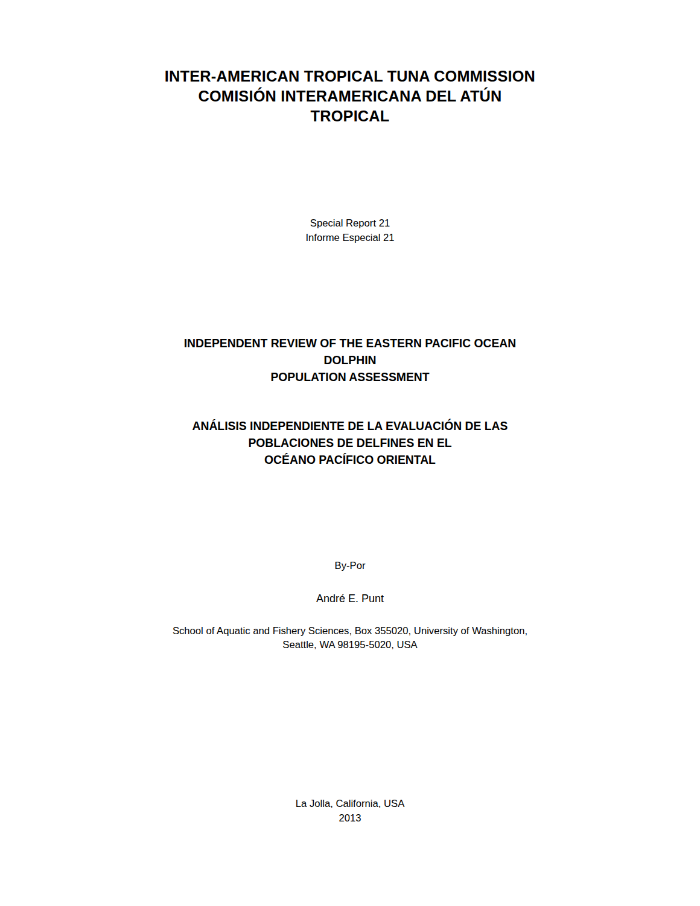INTER-AMERICAN TROPICAL TUNA COMMISSION
COMISIÓN INTERAMERICANA DEL ATÚN TROPICAL
Special Report 21
Informe Especial 21
INDEPENDENT REVIEW OF THE EASTERN PACIFIC OCEAN DOLPHIN
POPULATION ASSESSMENT
ANÁLISIS INDEPENDIENTE DE LA EVALUACIÓN DE LAS
POBLACIONES DE DELFINES EN EL
OCÉANO PACÍFICO ORIENTAL
By-Por
André E. Punt
School of Aquatic and Fishery Sciences, Box 355020, University of Washington,
Seattle, WA 98195-5020, USA
La Jolla, California, USA
2013